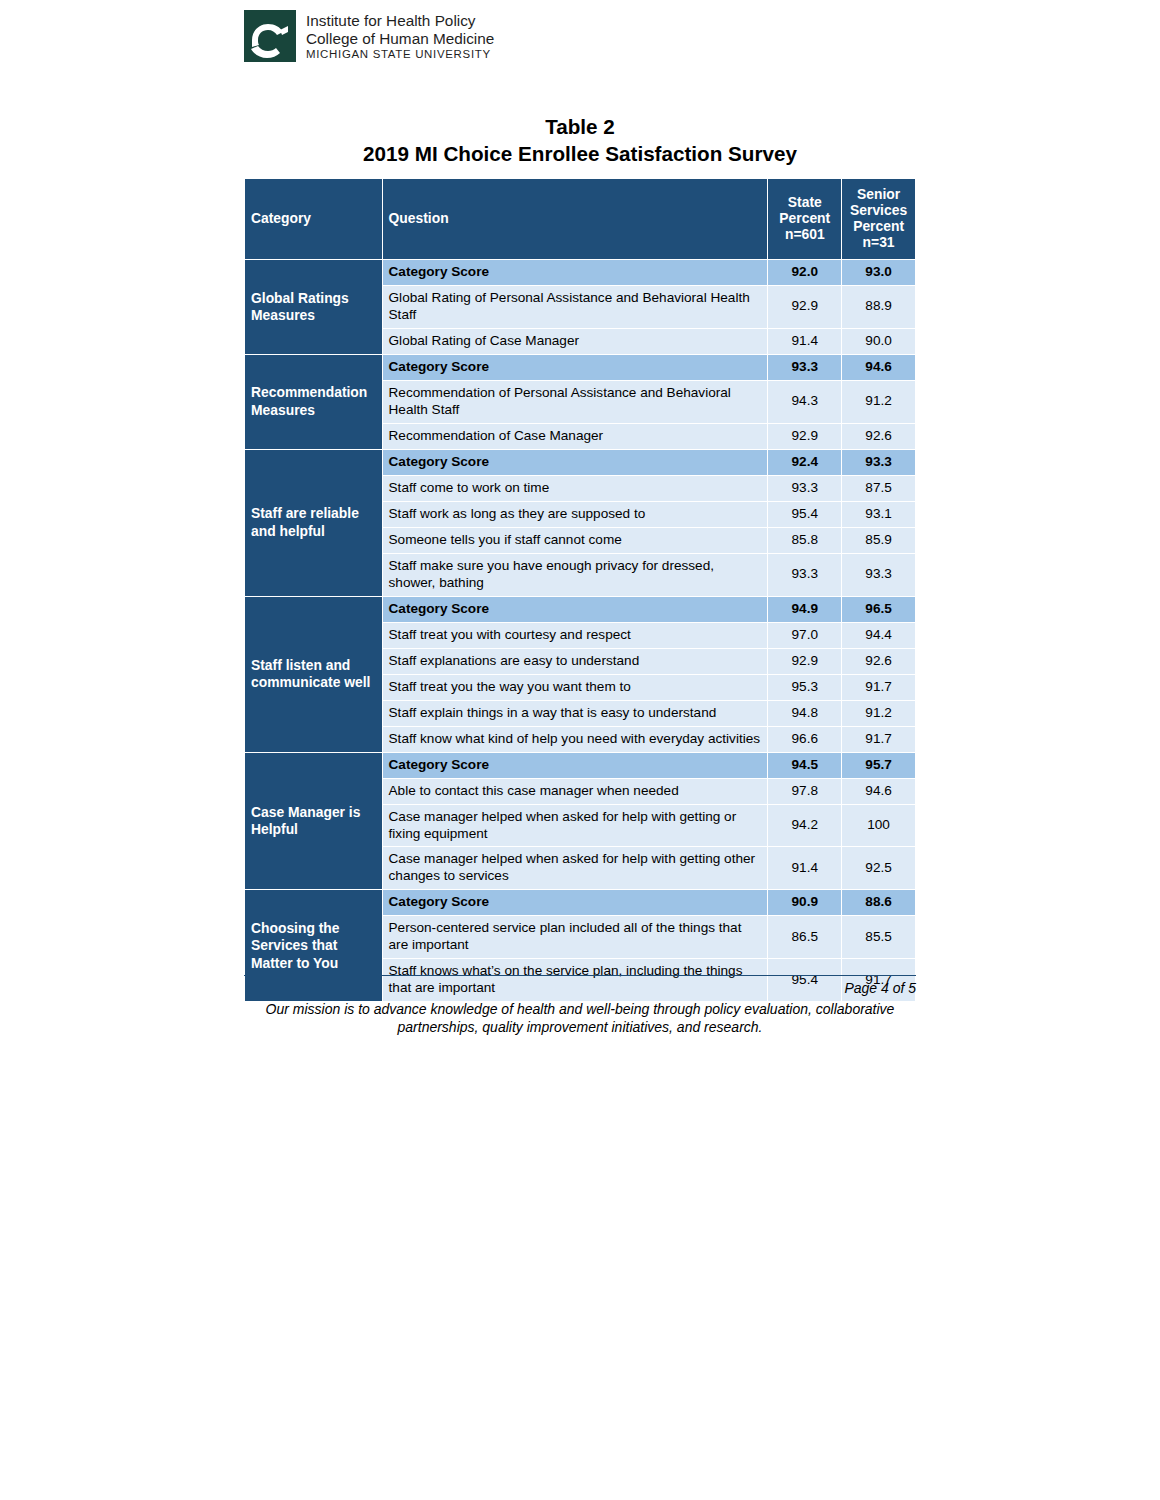Institute for Health Policy
College of Human Medicine
MICHIGAN STATE UNIVERSITY
Table 22019 MI Choice Enrollee Satisfaction Survey
| Category | Question | State Percent n=601 | Senior Services Percent n=31 |
| --- | --- | --- | --- |
| Global Ratings Measures | Category Score | 92.0 | 93.0 |
| Global Rating of Personal Assistance and Behavioral Health Staff | 92.9 | 88.9 |
| Global Rating of Case Manager | 91.4 | 90.0 |
| Recommendation Measures | Category Score | 93.3 | 94.6 |
| Recommendation of Personal Assistance and Behavioral Health Staff | 94.3 | 91.2 |
| Recommendation of Case Manager | 92.9 | 92.6 |
| Staff are reliable and helpful | Category Score | 92.4 | 93.3 |
| Staff come to work on time | 93.3 | 87.5 |
| Staff work as long as they are supposed to | 95.4 | 93.1 |
| Someone tells you if staff cannot come | 85.8 | 85.9 |
| Staff make sure you have enough privacy for dressed, shower, bathing | 93.3 | 93.3 |
| Staff listen and communicate well | Category Score | 94.9 | 96.5 |
| Staff treat you with courtesy and respect | 97.0 | 94.4 |
| Staff explanations are easy to understand | 92.9 | 92.6 |
| Staff treat you the way you want them to | 95.3 | 91.7 |
| Staff explain things in a way that is easy to understand | 94.8 | 91.2 |
| Staff know what kind of help you need with everyday activities | 96.6 | 91.7 |
| Case Manager is Helpful | Category Score | 94.5 | 95.7 |
| Able to contact this case manager when needed | 97.8 | 94.6 |
| Case manager helped when asked for help with getting or fixing equipment | 94.2 | 100 |
| Case manager helped when asked for help with getting other changes to services | 91.4 | 92.5 |
| Choosing the Services that Matter to You | Category Score | 90.9 | 88.6 |
| Person-centered service plan included all of the things that are important | 86.5 | 85.5 |
| Staff knows what’s on the service plan, including the things that are important | 95.4 | 91.7 |
Page 4 of 5
Our mission is to advance knowledge of health and well-being through policy evaluation, collaborative partnerships, quality improvement initiatives, and research.